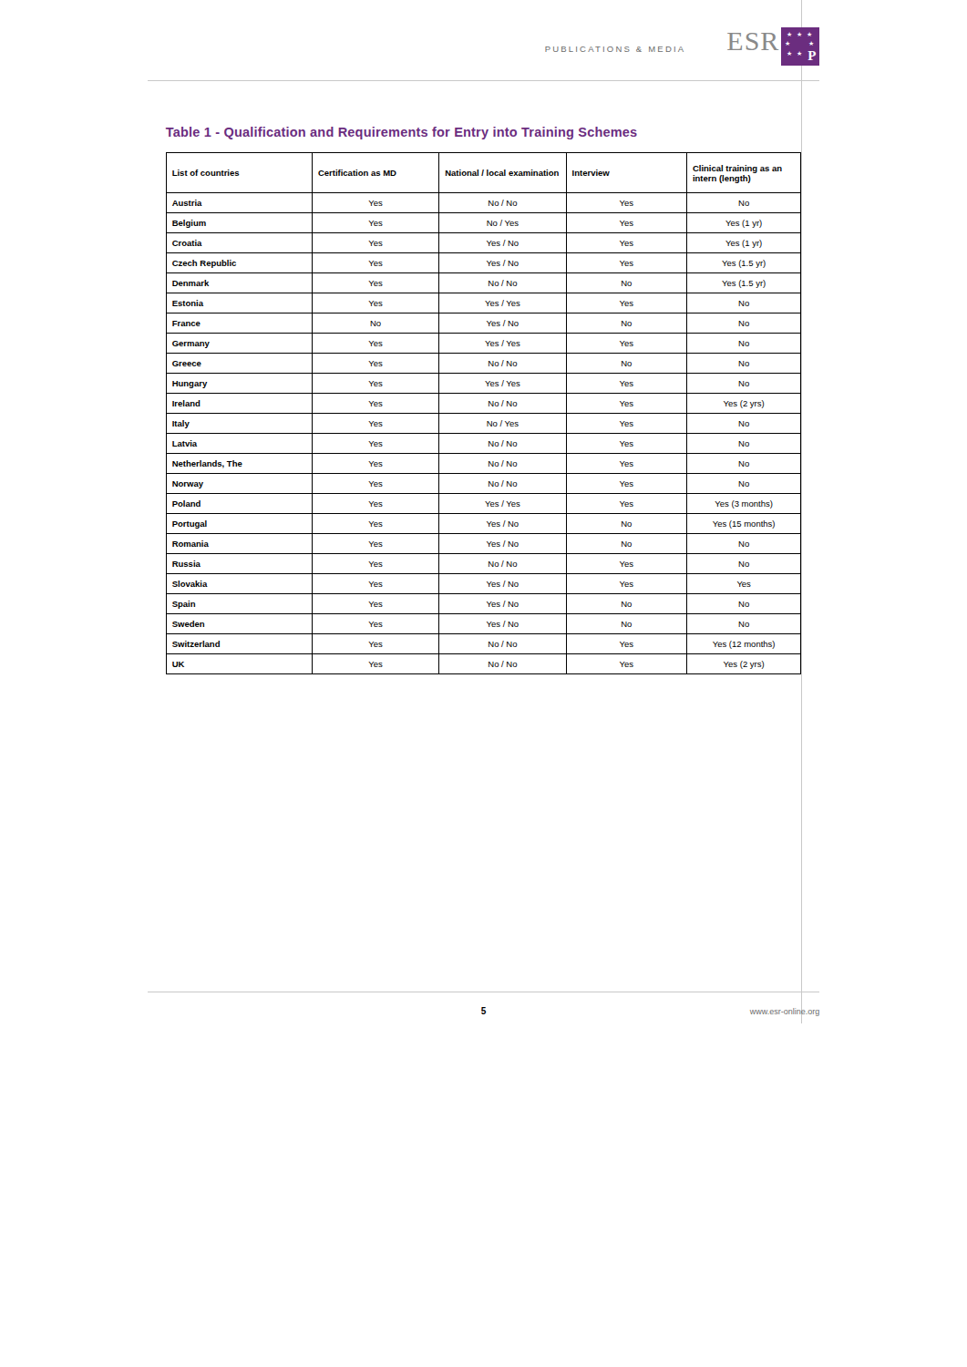PUBLICATIONS & MEDIA
ESR
★ ★ ★ ★ ★ ★ ★ P
Table 1 - Qualification and Requirements for Entry into Training Schemes
| List of countries | Certification as MD | National / local examination | Interview | Clinical training as an intern (length) |
| --- | --- | --- | --- | --- |
| Austria | Yes | No / No | Yes | No |
| Belgium | Yes | No / Yes | Yes | Yes (1 yr) |
| Croatia | Yes | Yes / No | Yes | Yes (1 yr) |
| Czech Republic | Yes | Yes / No | Yes | Yes (1.5 yr) |
| Denmark | Yes | No / No | No | Yes (1.5 yr) |
| Estonia | Yes | Yes / Yes | Yes | No |
| France | No | Yes / No | No | No |
| Germany | Yes | Yes / Yes | Yes | No |
| Greece | Yes | No / No | No | No |
| Hungary | Yes | Yes / Yes | Yes | No |
| Ireland | Yes | No / No | Yes | Yes (2 yrs) |
| Italy | Yes | No / Yes | Yes | No |
| Latvia | Yes | No / No | Yes | No |
| Netherlands, The | Yes | No / No | Yes | No |
| Norway | Yes | No / No | Yes | No |
| Poland | Yes | Yes / Yes | Yes | Yes (3 months) |
| Portugal | Yes | Yes / No | No | Yes (15 months) |
| Romania | Yes | Yes / No | No | No |
| Russia | Yes | No / No | Yes | No |
| Slovakia | Yes | Yes / No | Yes | Yes |
| Spain | Yes | Yes / No | No | No |
| Sweden | Yes | Yes / No | No | No |
| Switzerland | Yes | No / No | Yes | Yes (12 months) |
| UK | Yes | No / No | Yes | Yes (2 yrs) |
5
www.esr-online.org